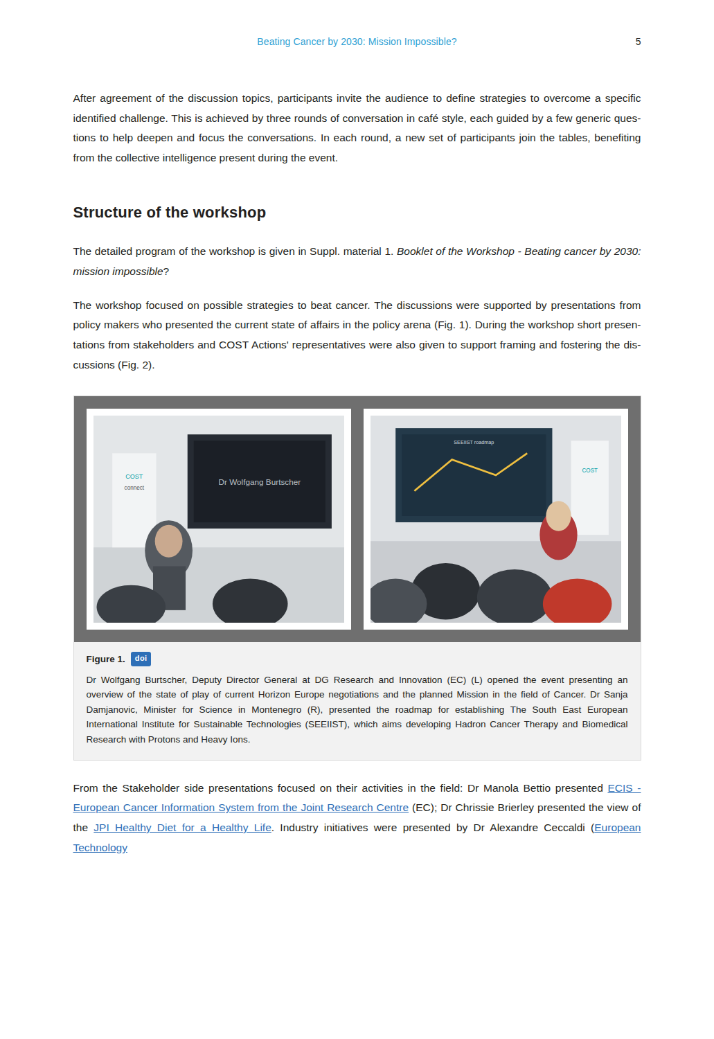Beating Cancer by 2030: Mission Impossible? 5
After agreement of the discussion topics, participants invite the audience to define strategies to overcome a specific identified challenge. This is achieved by three rounds of conversation in café style, each guided by a few generic questions to help deepen and focus the conversations. In each round, a new set of participants join the tables, benefiting from the collective intelligence present during the event.
Structure of the workshop
The detailed program of the workshop is given in Suppl. material 1. Booklet of the Workshop - Beating cancer by 2030: mission impossible?
The workshop focused on possible strategies to beat cancer. The discussions were supported by presentations from policy makers who presented the current state of affairs in the policy arena (Fig. 1). During the workshop short presentations from stakeholders and COST Actions' representatives were also given to support framing and fostering the discussions (Fig. 2).
Figure 1. doi
Dr Wolfgang Burtscher, Deputy Director General at DG Research and Innovation (EC) (L) opened the event presenting an overview of the state of play of current Horizon Europe negotiations and the planned Mission in the field of Cancer. Dr Sanja Damjanovic, Minister for Science in Montenegro (R), presented the roadmap for establishing The South East European International Institute for Sustainable Technologies (SEEIIST), which aims developing Hadron Cancer Therapy and Biomedical Research with Protons and Heavy Ions.
From the Stakeholder side presentations focused on their activities in the field: Dr Manola Bettio presented ECIS - European Cancer Information System from the Joint Research Centre (EC); Dr Chrissie Brierley presented the view of the JPI Healthy Diet for a Healthy Life. Industry initiatives were presented by Dr Alexandre Ceccaldi (European Technology